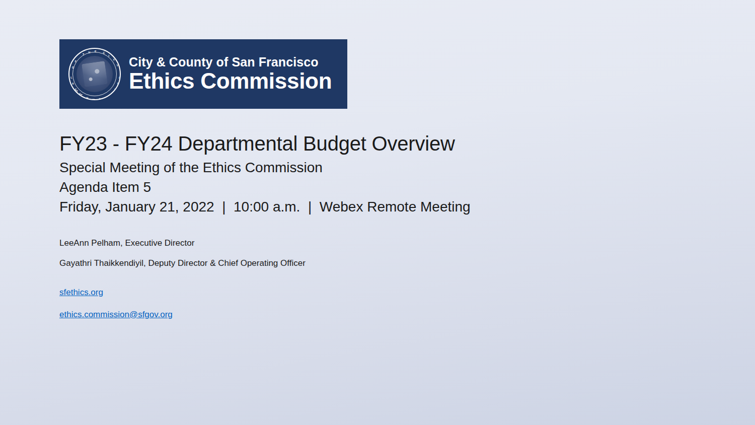S E A L O F T H E C I T Y A N D C O U N T Y
City & County of San Francisco
Ethics Commission
FY23 - FY24 Departmental Budget Overview
Special Meeting of the Ethics Commission
Agenda Item 5
Friday, January 21, 2022 | 10:00 a.m. | Webex Remote Meeting
LeeAnn Pelham, Executive Director
Gayathri Thaikkendiyil, Deputy Director & Chief Operating Officer
sfethics.org
ethics.commission@sfgov.org